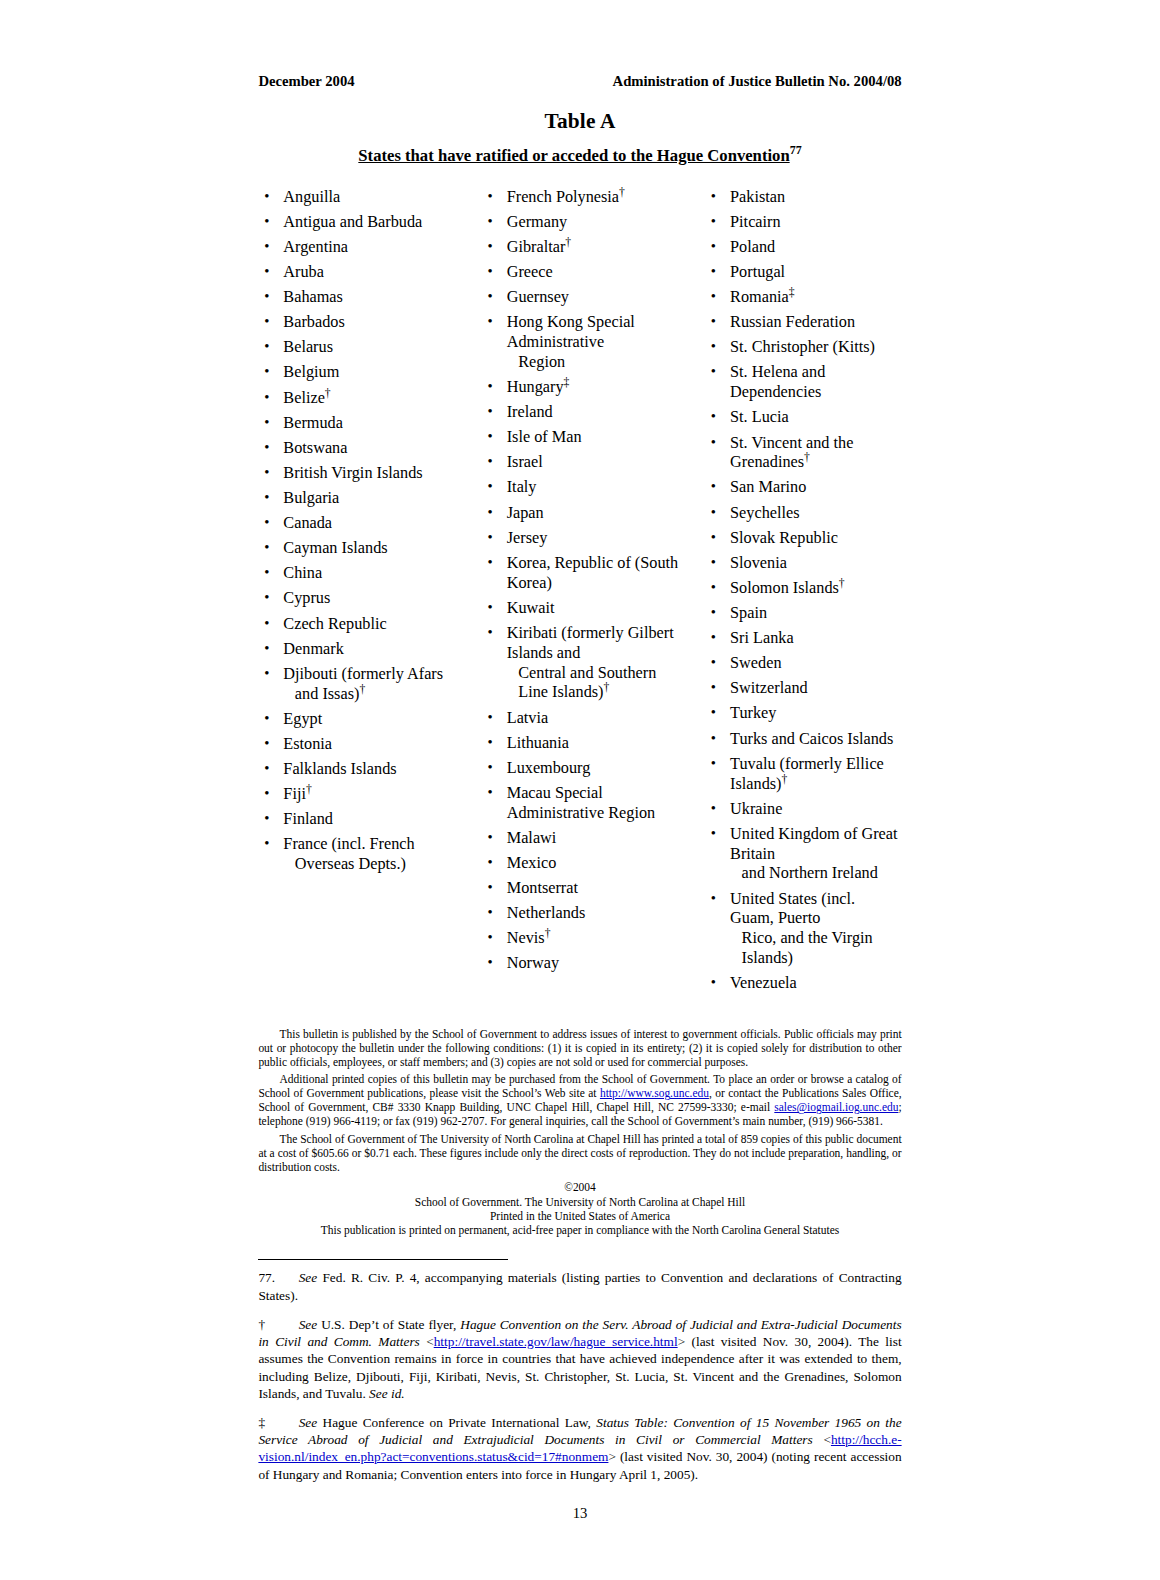December 2004 Administration of Justice Bulletin No. 2004/08
Table A
States that have ratified or acceded to the Hague Convention77
Anguilla
Antigua and Barbuda
Argentina
Aruba
Bahamas
Barbados
Belarus
Belgium
Belize†
Bermuda
Botswana
British Virgin Islands
Bulgaria
Canada
Cayman Islands
China
Cyprus
Czech Republic
Denmark
Djibouti (formerly Afarsand Issas)†
Egypt
Estonia
Falklands Islands
Fiji†
Finland
France (incl. FrenchOverseas Depts.)
French Polynesia†
Germany
Gibraltar†
Greece
Guernsey
Hong Kong Special AdministrativeRegion
Hungary‡
Ireland
Isle of Man
Israel
Italy
Japan
Jersey
Korea, Republic of (South Korea)
Kuwait
Kiribati (formerly Gilbert Islands andCentral and Southern Line Islands)†
Latvia
Lithuania
Luxembourg
Macau Special Administrative Region
Malawi
Mexico
Montserrat
Netherlands
Nevis†
Norway
Pakistan
Pitcairn
Poland
Portugal
Romania‡
Russian Federation
St. Christopher (Kitts)
St. Helena and Dependencies
St. Lucia
St. Vincent and the Grenadines†
San Marino
Seychelles
Slovak Republic
Slovenia
Solomon Islands†
Spain
Sri Lanka
Sweden
Switzerland
Turkey
Turks and Caicos Islands
Tuvalu (formerly Ellice Islands)†
Ukraine
United Kingdom of Great Britainand Northern Ireland
United States (incl. Guam, PuertoRico, and the Virgin Islands)
Venezuela
This bulletin is published by the School of Government to address issues of interest to government officials. Public officials may print out or photocopy the bulletin under the following conditions: (1) it is copied in its entirety; (2) it is copied solely for distribution to other public officials, employees, or staff members; and (3) copies are not sold or used for commercial purposes.
Additional printed copies of this bulletin may be purchased from the School of Government. To place an order or browse a catalog of School of Government publications, please visit the School’s Web site at http://www.sog.unc.edu, or contact the Publications Sales Office, School of Government, CB# 3330 Knapp Building, UNC Chapel Hill, Chapel Hill, NC 27599-3330; e-mail sales@iogmail.iog.unc.edu; telephone (919) 966-4119; or fax (919) 962-2707. For general inquiries, call the School of Government’s main number, (919) 966-5381.
The School of Government of The University of North Carolina at Chapel Hill has printed a total of 859 copies of this public document at a cost of $605.66 or $0.71 each. These figures include only the direct costs of reproduction. They do not include preparation, handling, or distribution costs.
©2004
School of Government. The University of North Carolina at Chapel Hill
Printed in the United States of America
This publication is printed on permanent, acid-free paper in compliance with the North Carolina General Statutes
77. See Fed. R. Civ. P. 4, accompanying materials (listing parties to Convention and declarations of Contracting States).
†See U.S. Dep’t of State flyer, Hague Convention on the Serv. Abroad of Judicial and Extra-Judicial Documents in Civil and Comm. Matters <http://travel.state.gov/law/hague_service.html> (last visited Nov. 30, 2004). The list assumes the Convention remains in force in countries that have achieved independence after it was extended to them, including Belize, Djibouti, Fiji, Kiribati, Nevis, St. Christopher, St. Lucia, St. Vincent and the Grenadines, Solomon Islands, and Tuvalu. See id.
‡See Hague Conference on Private International Law, Status Table: Convention of 15 November 1965 on the Service Abroad of Judicial and Extrajudicial Documents in Civil or Commercial Matters <http://hcch.e-vision.nl/index_en.php?act=conventions.status&cid=17#nonmem> (last visited Nov. 30, 2004) (noting recent accession of Hungary and Romania; Convention enters into force in Hungary April 1, 2005).
13